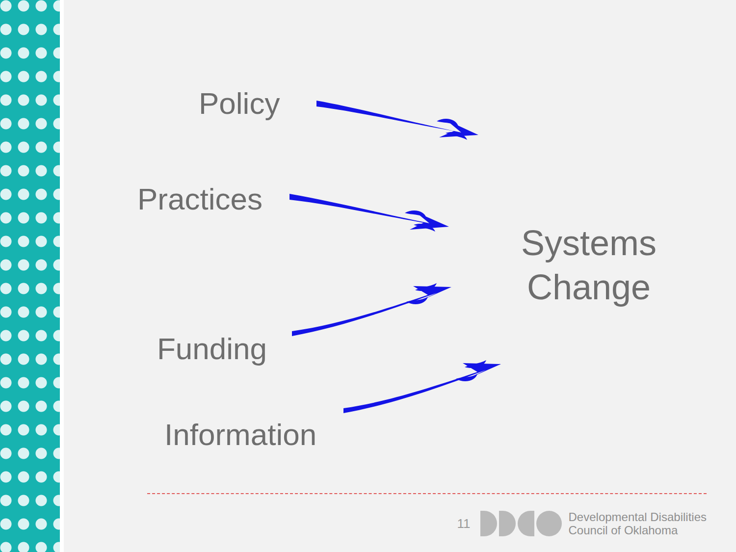Policy
Practices
Funding
Information
Systems
Change
11 Developmental Disabilities
Council of Oklahoma